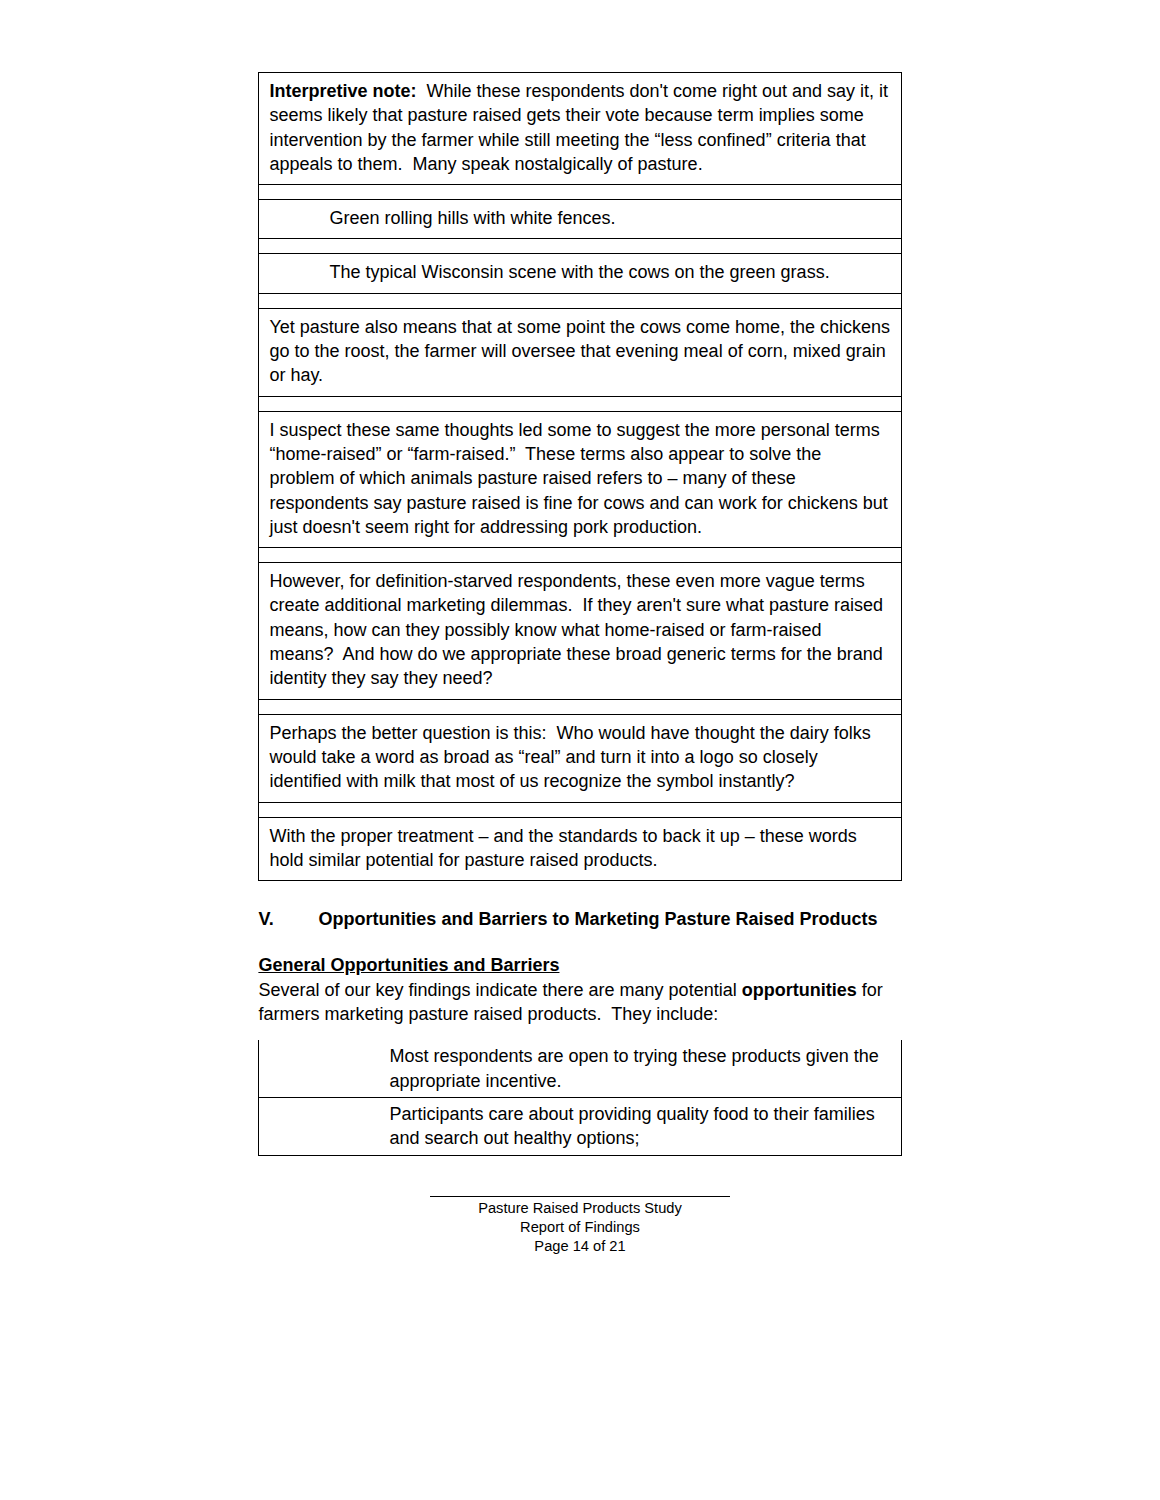Interpretive note: While these respondents don't come right out and say it, it seems likely that pasture raised gets their vote because term implies some intervention by the farmer while still meeting the “less confined” criteria that appeals to them. Many speak nostalgically of pasture.
Green rolling hills with white fences.
The typical Wisconsin scene with the cows on the green grass.
Yet pasture also means that at some point the cows come home, the chickens go to the roost, the farmer will oversee that evening meal of corn, mixed grain or hay.
I suspect these same thoughts led some to suggest the more personal terms “home-raised” or “farm-raised.” These terms also appear to solve the problem of which animals pasture raised refers to – many of these respondents say pasture raised is fine for cows and can work for chickens but just doesn't seem right for addressing pork production.
However, for definition-starved respondents, these even more vague terms create additional marketing dilemmas. If they aren't sure what pasture raised means, how can they possibly know what home-raised or farm-raised means? And how do we appropriate these broad generic terms for the brand identity they say they need?
Perhaps the better question is this: Who would have thought the dairy folks would take a word as broad as “real” and turn it into a logo so closely identified with milk that most of us recognize the symbol instantly?
With the proper treatment – and the standards to back it up – these words hold similar potential for pasture raised products.
V. Opportunities and Barriers to Marketing Pasture Raised Products
General Opportunities and Barriers
Several of our key findings indicate there are many potential opportunities for farmers marketing pasture raised products. They include:
Most respondents are open to trying these products given the appropriate incentive.
Participants care about providing quality food to their families and search out healthy options;
Pasture Raised Products Study
Report of Findings
Page 14 of 21